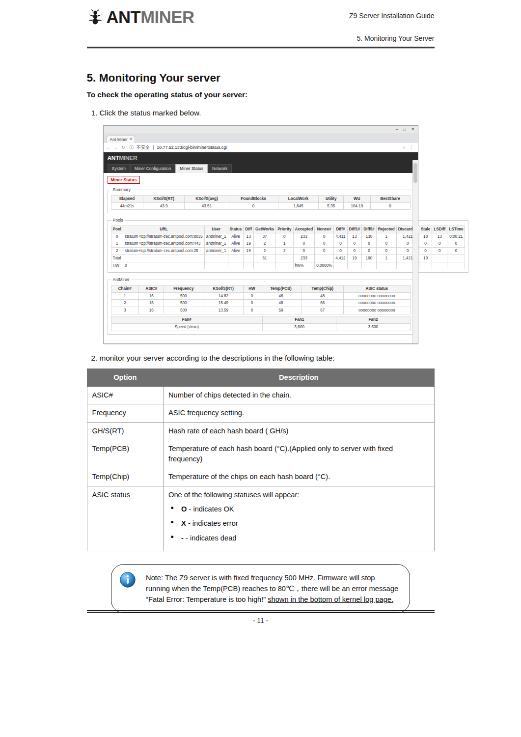ANT MINER
Z9 Server Installation Guide
5. Monitoring Your Server
5. Monitoring Your server
To check the operating status of your server:
Click the status marked below.
–□✕
Ant Miner✕
← → ↻ ⓘ 不安全 | 10.77.52.133/cgi-bin/minerStatus.cgi ☆ ⋮
ANTMINER
System Miner Configuration Miner Status Network
Miner Status
Summary
| Elapsed | KSol/S(RT) | KSol/S(avg) | FoundBlocks | LocalWork | Utility | WU | BestShare |
| --- | --- | --- | --- | --- | --- | --- | --- |
| 44m21s | 43.9 | 43.51 | 0 | 1,645 | 5.35 | 104.19 | 0 |
Pools
| Pool | URL | User | Status | Diff | GetWorks | Priority | Accepted | Nonce# | Diff# | Diff1# | Diff5# | Rejected | Discarded | Stale | LSDiff | LSTime |
| --- | --- | --- | --- | --- | --- | --- | --- | --- | --- | --- | --- | --- | --- | --- | --- | --- |
| 0 | stratum+tcp://stratum-zec.antpool.com:8035 | antminer_1 | Alive | 13 | 37 | 0 | 233 | 0 | 4,411 | 13 | 130 | 1 | 1,421 | 10 | 13 | 0:00:21 |
| 1 | stratum+tcp://stratum-zec.antpool.com:443 | antminer_1 | Alive | 19 | 2 | 1 | 0 | 0 | 0 | 0 | 0 | 0 | 0 | 0 | 0 | 0 |
| 2 | stratum+tcp://stratum-zec.antpool.com:25 | antminer_1 | Alive | 19 | 2 | 2 | 0 | 0 | 0 | 0 | 0 | 0 | 0 | 0 | 0 | 0 |
| Total | | | | | 61 | | 233 | | 4,412 | 19 | 190 | 1 | 1,421 | 10 | | |
| HW | 0 | | | | | | hw% | 0.0000% | | | | | | | | |
AntMiner
| Chain# | ASIC# | Frequency | KSol/S(RT) | HW | Temp(PCB) | Temp(Chip) | ASIC status |
| --- | --- | --- | --- | --- | --- | --- | --- |
| 1 | 16 | 500 | 14.82 | 0 | 48 | 48 | oooooooo oooooooo |
| 2 | 16 | 500 | 15.49 | 0 | 48 | 66 | oooooooo oooooooo |
| 3 | 16 | 500 | 13.59 | 0 | 59 | 67 | oooooooo oooooooo |
| Fan# | Fan1 | Fan2 |
| --- | --- | --- |
| Speed (r/min) | 3,600 | 3,600 |
monitor your server according to the descriptions in the following table:
| Option | Description |
| --- | --- |
| ASIC# | Number of chips detected in the chain. |
| Frequency | ASIC frequency setting. |
| GH/S(RT) | Hash rate of each hash board ( GH/s) |
| Temp(PCB) | Temperature of each hash board (°C).(Applied only to server with fixed frequency) |
| Temp(Chip) | Temperature of the chips on each hash board (°C). |
| ASIC status | One of the following statuses will appear: O - indicates OK X - indicates error - - indicates dead |
Note: The Z9 server is with fixed frequency 500 MHz. Firmware will stop running when the Temp(PCB) reaches to 80℃，there will be an error message “Fatal Error: Temperature is too high!” shown in the bottom of kernel log page.
- 11 -